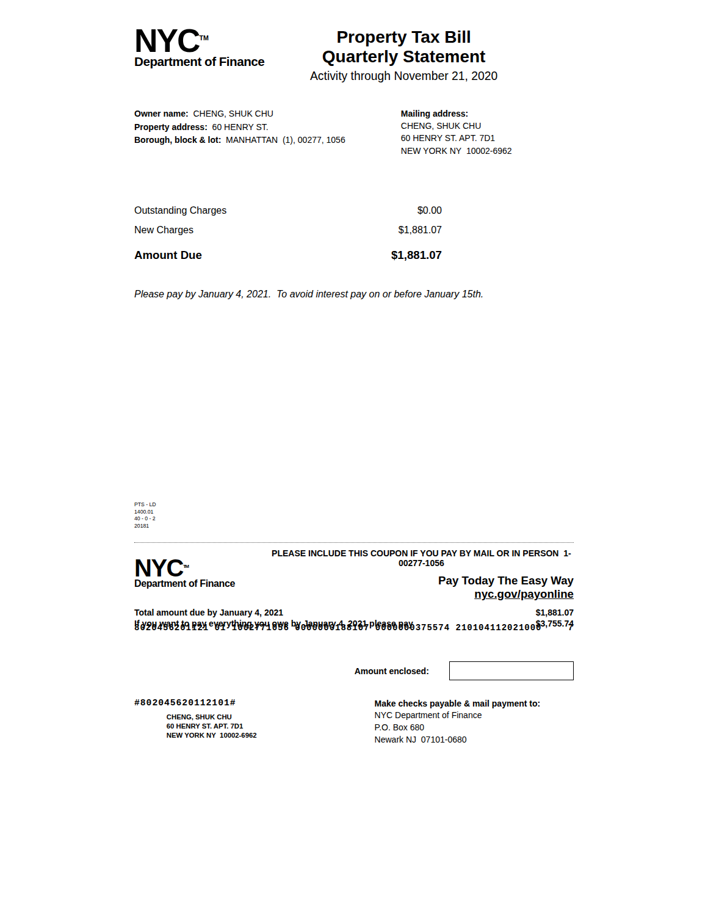NYCTM
Department of Finance
Property Tax Bill
Quarterly Statement
Activity through November 21, 2020
Owner name: CHENG, SHUK CHU
Property address: 60 HENRY ST.
Borough, block & lot: MANHATTAN (1), 00277, 1056
Mailing address:
CHENG, SHUK CHU
60 HENRY ST. APT. 7D1
NEW YORK NY 10002-6962
| Outstanding Charges | $0.00 |
| New Charges | $1,881.07 |
| Amount Due | $1,881.07 |
Please pay by January 4, 2021. To avoid interest pay on or before January 15th.
PTS - LD
1400.01
40 - 0 - 2
20181
NYCTM
Department of Finance
PLEASE INCLUDE THIS COUPON IF YOU PAY BY MAIL OR IN PERSON 1-00277-1056
Pay Today The Easy Way
nyc.gov/payonline
| Total amount due by January 4, 2021 | $1,881.07 |
| If you want to pay everything you owe by January 4, 2021 please pay | $3,755.74 |
Amount enclosed:
#802045620112101#
CHENG, SHUK CHU
60 HENRY ST. APT. 7D1
NEW YORK NY 10002-6962
Make checks payable & mail payment to:
NYC Department of Finance
P.O. Box 680
Newark NJ 07101-0680
8020456201121 01 1002771056 0000000188107 0000000375574 210104112021000 7